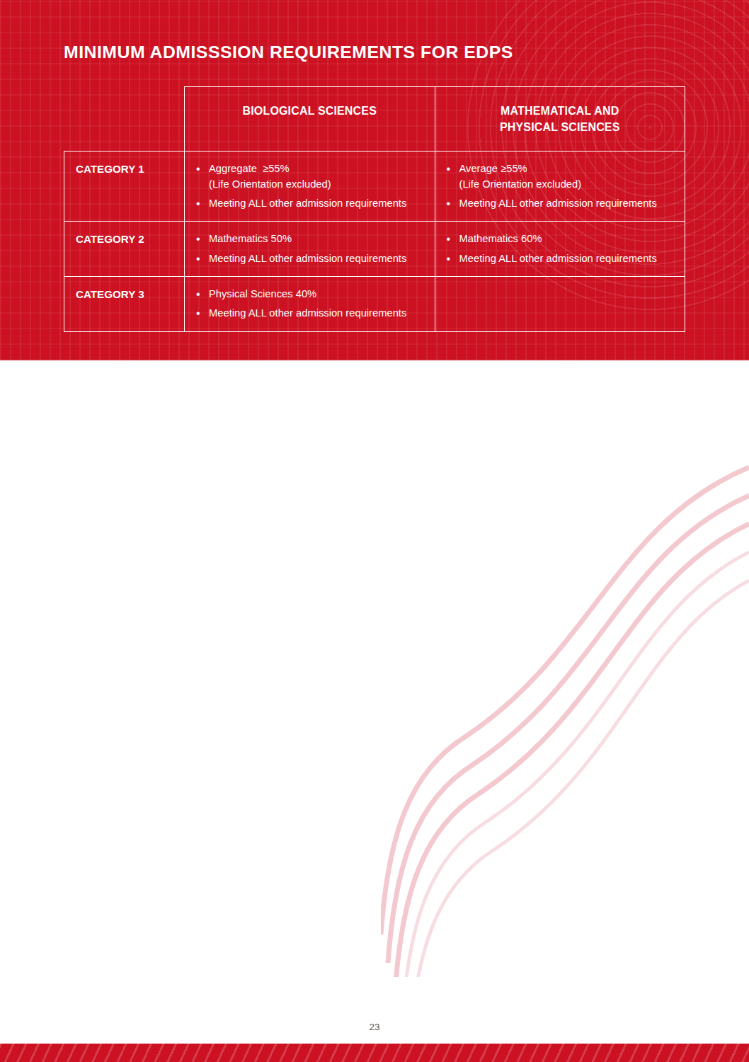Minimum Admisssion Requirements for EDPs
| | Biological Sciences | Mathematical and Physical Sciences |
| --- | --- | --- |
| Category 1 | Aggregate ≥55% (Life Orientation excluded) Meeting ALL other admission requirements | Average ≥55% (Life Orientation excluded) Meeting ALL other admission requirements |
| Category 2 | Mathematics 50% Meeting ALL other admission requirements | Mathematics 60% Meeting ALL other admission requirements |
| Category 3 | Physical Sciences 40% Meeting ALL other admission requirements | |
23